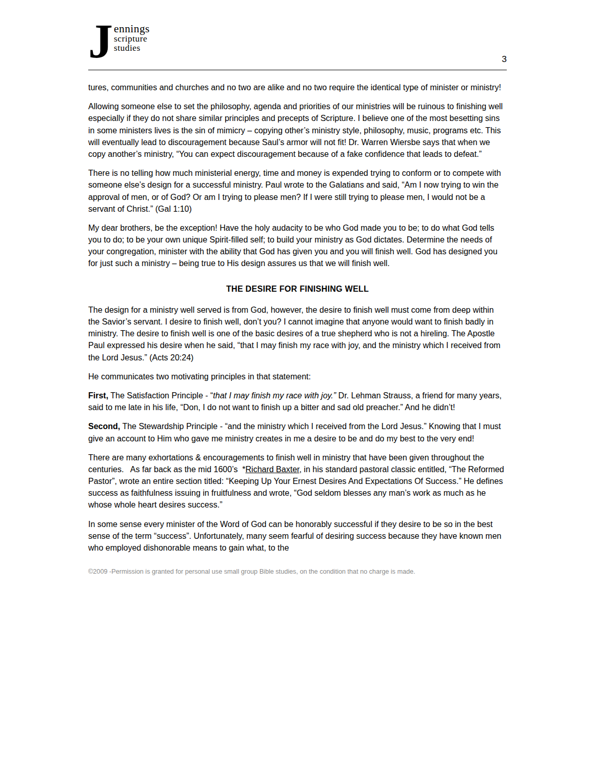J ennings scripture studies
3
tures, communities and churches and no two are alike and no two require the identical type of minister or ministry!
Allowing someone else to set the philosophy, agenda and priorities of our ministries will be ruinous to finishing well especially if they do not share similar principles and precepts of Scripture. I believe one of the most besetting sins in some ministers lives is the sin of mimicry – copying other’s ministry style, philosophy, music, programs etc. This will eventually lead to discouragement because Saul’s armor will not fit! Dr. Warren Wiersbe says that when we copy another’s ministry, “You can expect discouragement because of a fake confidence that leads to defeat.”
There is no telling how much ministerial energy, time and money is expended trying to conform or to compete with someone else’s design for a successful ministry. Paul wrote to the Galatians and said, “Am I now trying to win the approval of men, or of God? Or am I trying to please men? If I were still trying to please men, I would not be a servant of Christ.” (Gal 1:10)
My dear brothers, be the exception! Have the holy audacity to be who God made you to be; to do what God tells you to do; to be your own unique Spirit-filled self; to build your ministry as God dictates. Determine the needs of your congregation, minister with the ability that God has given you and you will finish well. God has designed you for just such a ministry – being true to His design assures us that we will finish well.
THE DESIRE FOR FINISHING WELL
The design for a ministry well served is from God, however, the desire to finish well must come from deep within the Savior’s servant. I desire to finish well, don’t you? I cannot imagine that anyone would want to finish badly in ministry. The desire to finish well is one of the basic desires of a true shepherd who is not a hireling. The Apostle Paul expressed his desire when he said, “that I may finish my race with joy, and the ministry which I received from the Lord Jesus.” (Acts 20:24)
He communicates two motivating principles in that statement:
First, The Satisfaction Principle - “that I may finish my race with joy.” Dr. Lehman Strauss, a friend for many years, said to me late in his life, “Don, I do not want to finish up a bitter and sad old preacher.” And he didn’t!
Second, The Stewardship Principle - “and the ministry which I received from the Lord Jesus.” Knowing that I must give an account to Him who gave me ministry creates in me a desire to be and do my best to the very end!
There are many exhortations & encouragements to finish well in ministry that have been given throughout the centuries. As far back as the mid 1600’s *Richard Baxter, in his standard pastoral classic entitled, “The Reformed Pastor”, wrote an entire section titled: “Keeping Up Your Ernest Desires And Expectations Of Success.” He defines success as faithfulness issuing in fruitfulness and wrote, “God seldom blesses any man’s work as much as he whose whole heart desires success.”
In some sense every minister of the Word of God can be honorably successful if they desire to be so in the best sense of the term “success”. Unfortunately, many seem fearful of desiring success because they have known men who employed dishonorable means to gain what, to the
©2009 -Permission is granted for personal use small group Bible studies, on the condition that no charge is made.